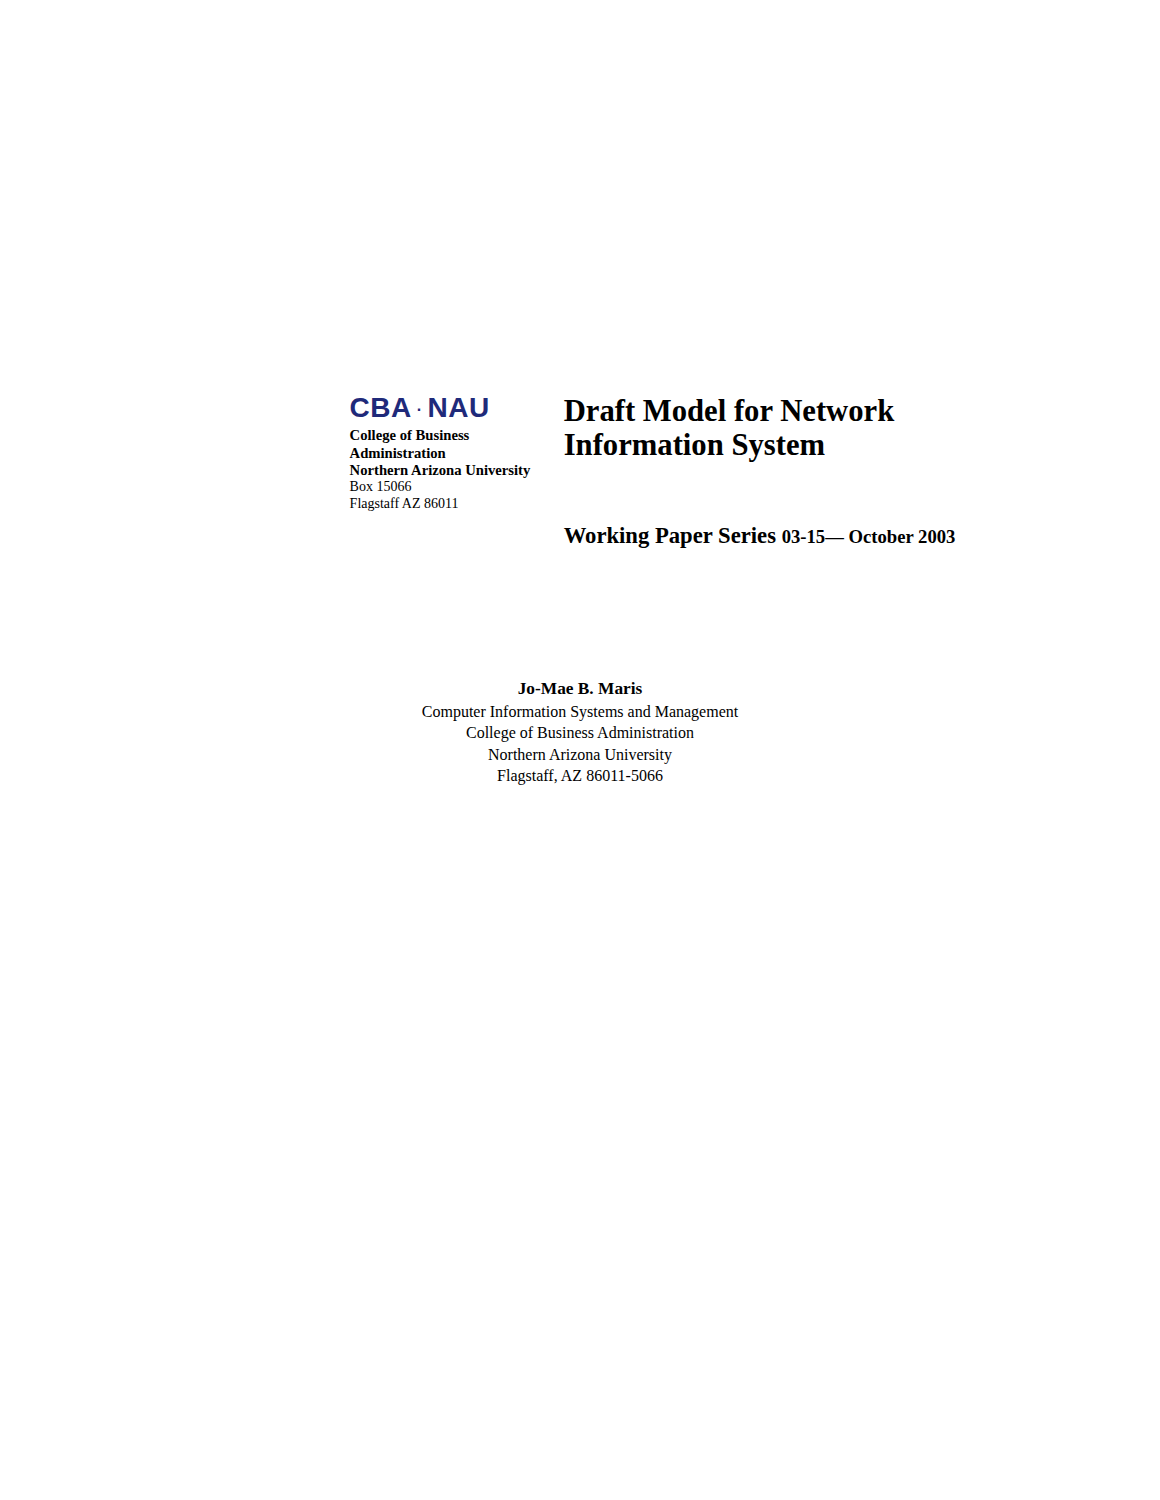CBA · NAU
College of Business Administration
Northern Arizona University
Box 15066
Flagstaff AZ 86011
Draft Model for Network Information System
Working Paper Series 03-15— October 2003
Jo-Mae B. Maris
Computer Information Systems and Management
College of Business Administration
Northern Arizona University
Flagstaff, AZ 86011-5066